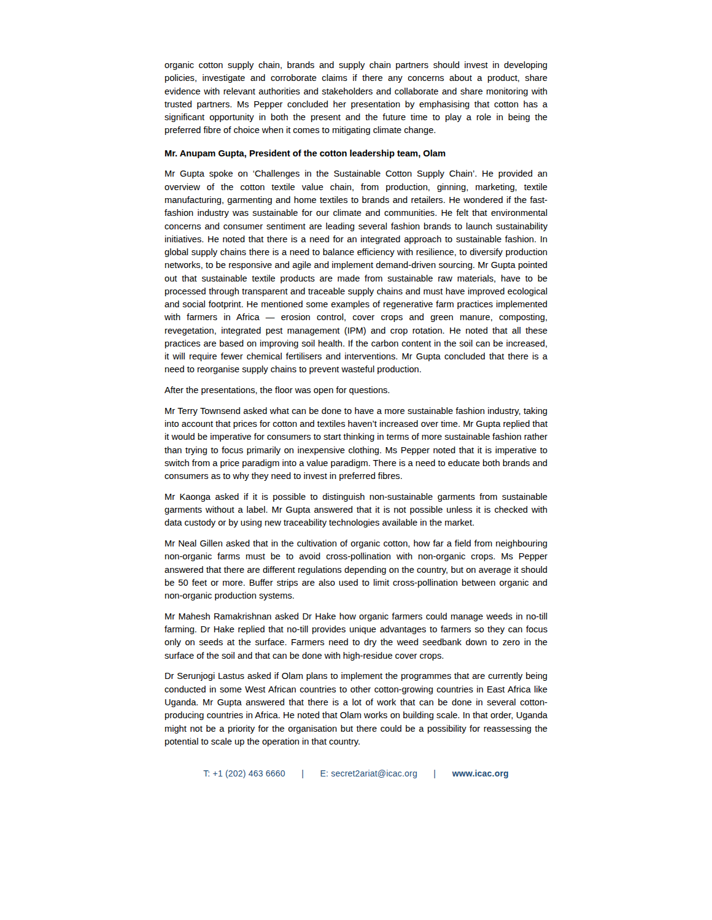organic cotton supply chain, brands and supply chain partners should invest in developing policies, investigate and corroborate claims if there any concerns about a product, share evidence with relevant authorities and stakeholders and collaborate and share monitoring with trusted partners. Ms Pepper concluded her presentation by emphasising that cotton has a significant opportunity in both the present and the future time to play a role in being the preferred fibre of choice when it comes to mitigating climate change.
Mr. Anupam Gupta, President of the cotton leadership team, Olam
Mr Gupta spoke on ‘Challenges in the Sustainable Cotton Supply Chain’. He provided an overview of the cotton textile value chain, from production, ginning, marketing, textile manufacturing, garmenting and home textiles to brands and retailers. He wondered if the fast-fashion industry was sustainable for our climate and communities. He felt that environmental concerns and consumer sentiment are leading several fashion brands to launch sustainability initiatives. He noted that there is a need for an integrated approach to sustainable fashion. In global supply chains there is a need to balance efficiency with resilience, to diversify production networks, to be responsive and agile and implement demand-driven sourcing. Mr Gupta pointed out that sustainable textile products are made from sustainable raw materials, have to be processed through transparent and traceable supply chains and must have improved ecological and social footprint. He mentioned some examples of regenerative farm practices implemented with farmers in Africa — erosion control, cover crops and green manure, composting, revegetation, integrated pest management (IPM) and crop rotation. He noted that all these practices are based on improving soil health. If the carbon content in the soil can be increased, it will require fewer chemical fertilisers and interventions. Mr Gupta concluded that there is a need to reorganise supply chains to prevent wasteful production.
After the presentations, the floor was open for questions.
Mr Terry Townsend asked what can be done to have a more sustainable fashion industry, taking into account that prices for cotton and textiles haven’t increased over time. Mr Gupta replied that it would be imperative for consumers to start thinking in terms of more sustainable fashion rather than trying to focus primarily on inexpensive clothing. Ms Pepper noted that it is imperative to switch from a price paradigm into a value paradigm. There is a need to educate both brands and consumers as to why they need to invest in preferred fibres.
Mr Kaonga asked if it is possible to distinguish non-sustainable garments from sustainable garments without a label. Mr Gupta answered that it is not possible unless it is checked with data custody or by using new traceability technologies available in the market.
Mr Neal Gillen asked that in the cultivation of organic cotton, how far a field from neighbouring non-organic farms must be to avoid cross-pollination with non-organic crops. Ms Pepper answered that there are different regulations depending on the country, but on average it should be 50 feet or more. Buffer strips are also used to limit cross-pollination between organic and non-organic production systems.
Mr Mahesh Ramakrishnan asked Dr Hake how organic farmers could manage weeds in no-till farming. Dr Hake replied that no-till provides unique advantages to farmers so they can focus only on seeds at the surface. Farmers need to dry the weed seedbank down to zero in the surface of the soil and that can be done with high-residue cover crops.
Dr Serunjogi Lastus asked if Olam plans to implement the programmes that are currently being conducted in some West African countries to other cotton-growing countries in East Africa like Uganda. Mr Gupta answered that there is a lot of work that can be done in several cotton-producing countries in Africa. He noted that Olam works on building scale. In that order, Uganda might not be a priority for the organisation but there could be a possibility for reassessing the potential to scale up the operation in that country.
T: +1 (202) 463 6660 | E: secret2ariat@icac.org | www.icac.org